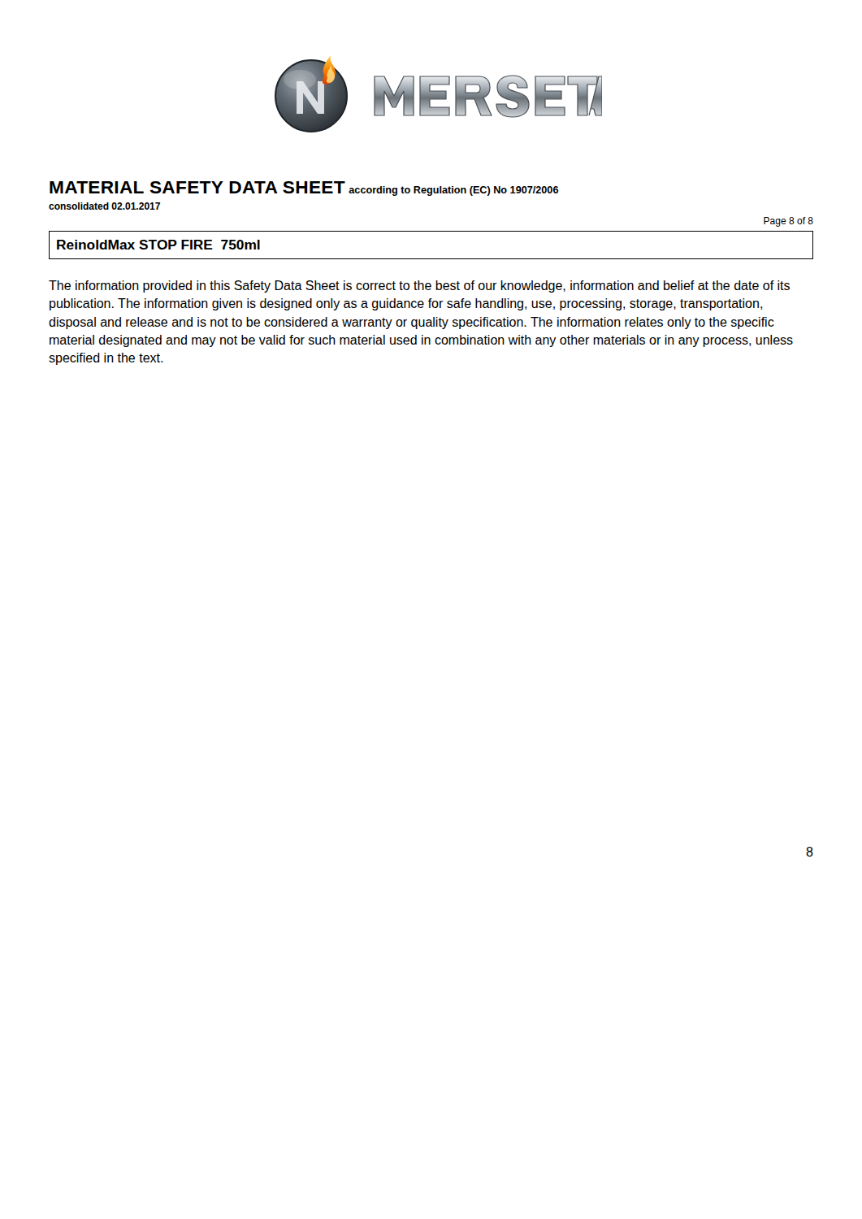MATERIAL SAFETY DATA SHEET
according to Regulation (EC) No 1907/2006 consolidated 02.01.2017
Page 8 of 8
ReinoldMax STOP FIRE 750ml
The information provided in this Safety Data Sheet is correct to the best of our knowledge, information and belief at the date of its publication. The information given is designed only as a guidance for safe handling, use, processing, storage, transportation, disposal and release and is not to be considered a warranty or quality specification. The information relates only to the specific material designated and may not be valid for such material used in combination with any other materials or in any process, unless specified in the text.
8